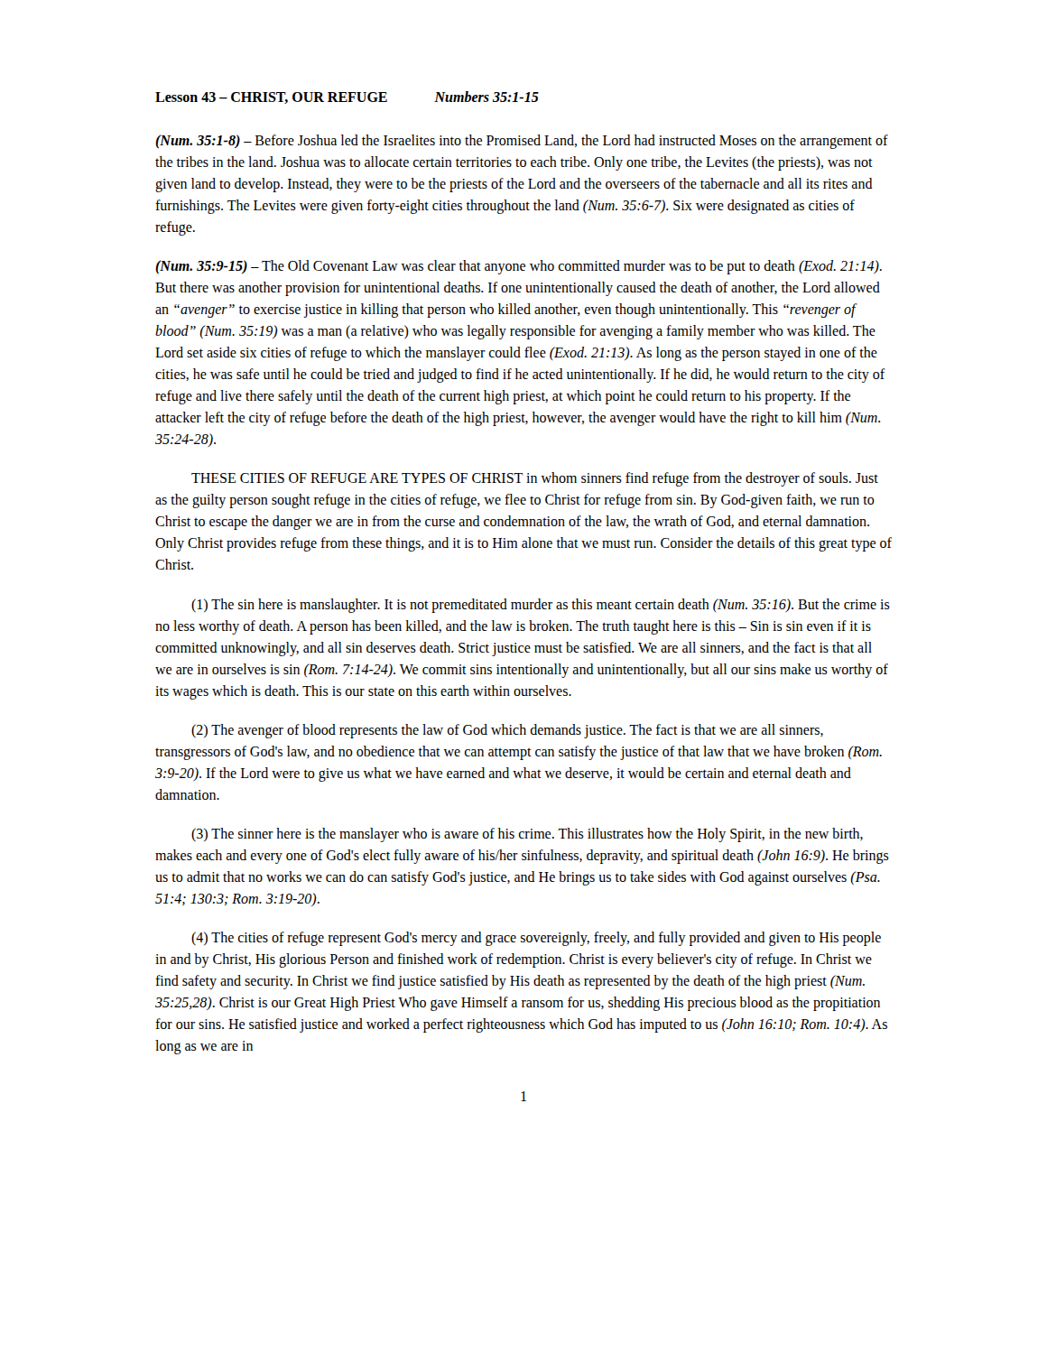Lesson 43 – CHRIST, OUR REFUGE Numbers 35:1-15
(Num. 35:1-8) – Before Joshua led the Israelites into the Promised Land, the Lord had instructed Moses on the arrangement of the tribes in the land. Joshua was to allocate certain territories to each tribe. Only one tribe, the Levites (the priests), was not given land to develop. Instead, they were to be the priests of the Lord and the overseers of the tabernacle and all its rites and furnishings. The Levites were given forty-eight cities throughout the land (Num. 35:6-7). Six were designated as cities of refuge.
(Num. 35:9-15) – The Old Covenant Law was clear that anyone who committed murder was to be put to death (Exod. 21:14). But there was another provision for unintentional deaths. If one unintentionally caused the death of another, the Lord allowed an “avenger” to exercise justice in killing that person who killed another, even though unintentionally. This “revenger of blood” (Num. 35:19) was a man (a relative) who was legally responsible for avenging a family member who was killed. The Lord set aside six cities of refuge to which the manslayer could flee (Exod. 21:13). As long as the person stayed in one of the cities, he was safe until he could be tried and judged to find if he acted unintentionally. If he did, he would return to the city of refuge and live there safely until the death of the current high priest, at which point he could return to his property. If the attacker left the city of refuge before the death of the high priest, however, the avenger would have the right to kill him (Num. 35:24-28).
THESE CITIES OF REFUGE ARE TYPES OF CHRIST in whom sinners find refuge from the destroyer of souls. Just as the guilty person sought refuge in the cities of refuge, we flee to Christ for refuge from sin. By God-given faith, we run to Christ to escape the danger we are in from the curse and condemnation of the law, the wrath of God, and eternal damnation. Only Christ provides refuge from these things, and it is to Him alone that we must run. Consider the details of this great type of Christ.
(1) The sin here is manslaughter. It is not premeditated murder as this meant certain death (Num. 35:16). But the crime is no less worthy of death. A person has been killed, and the law is broken. The truth taught here is this – Sin is sin even if it is committed unknowingly, and all sin deserves death. Strict justice must be satisfied. We are all sinners, and the fact is that all we are in ourselves is sin (Rom. 7:14-24). We commit sins intentionally and unintentionally, but all our sins make us worthy of its wages which is death. This is our state on this earth within ourselves.
(2) The avenger of blood represents the law of God which demands justice. The fact is that we are all sinners, transgressors of God's law, and no obedience that we can attempt can satisfy the justice of that law that we have broken (Rom. 3:9-20). If the Lord were to give us what we have earned and what we deserve, it would be certain and eternal death and damnation.
(3) The sinner here is the manslayer who is aware of his crime. This illustrates how the Holy Spirit, in the new birth, makes each and every one of God's elect fully aware of his/her sinfulness, depravity, and spiritual death (John 16:9). He brings us to admit that no works we can do can satisfy God's justice, and He brings us to take sides with God against ourselves (Psa. 51:4; 130:3; Rom. 3:19-20).
(4) The cities of refuge represent God's mercy and grace sovereignly, freely, and fully provided and given to His people in and by Christ, His glorious Person and finished work of redemption. Christ is every believer's city of refuge. In Christ we find safety and security. In Christ we find justice satisfied by His death as represented by the death of the high priest (Num. 35:25,28). Christ is our Great High Priest Who gave Himself a ransom for us, shedding His precious blood as the propitiation for our sins. He satisfied justice and worked a perfect righteousness which God has imputed to us (John 16:10; Rom. 10:4). As long as we are in
1